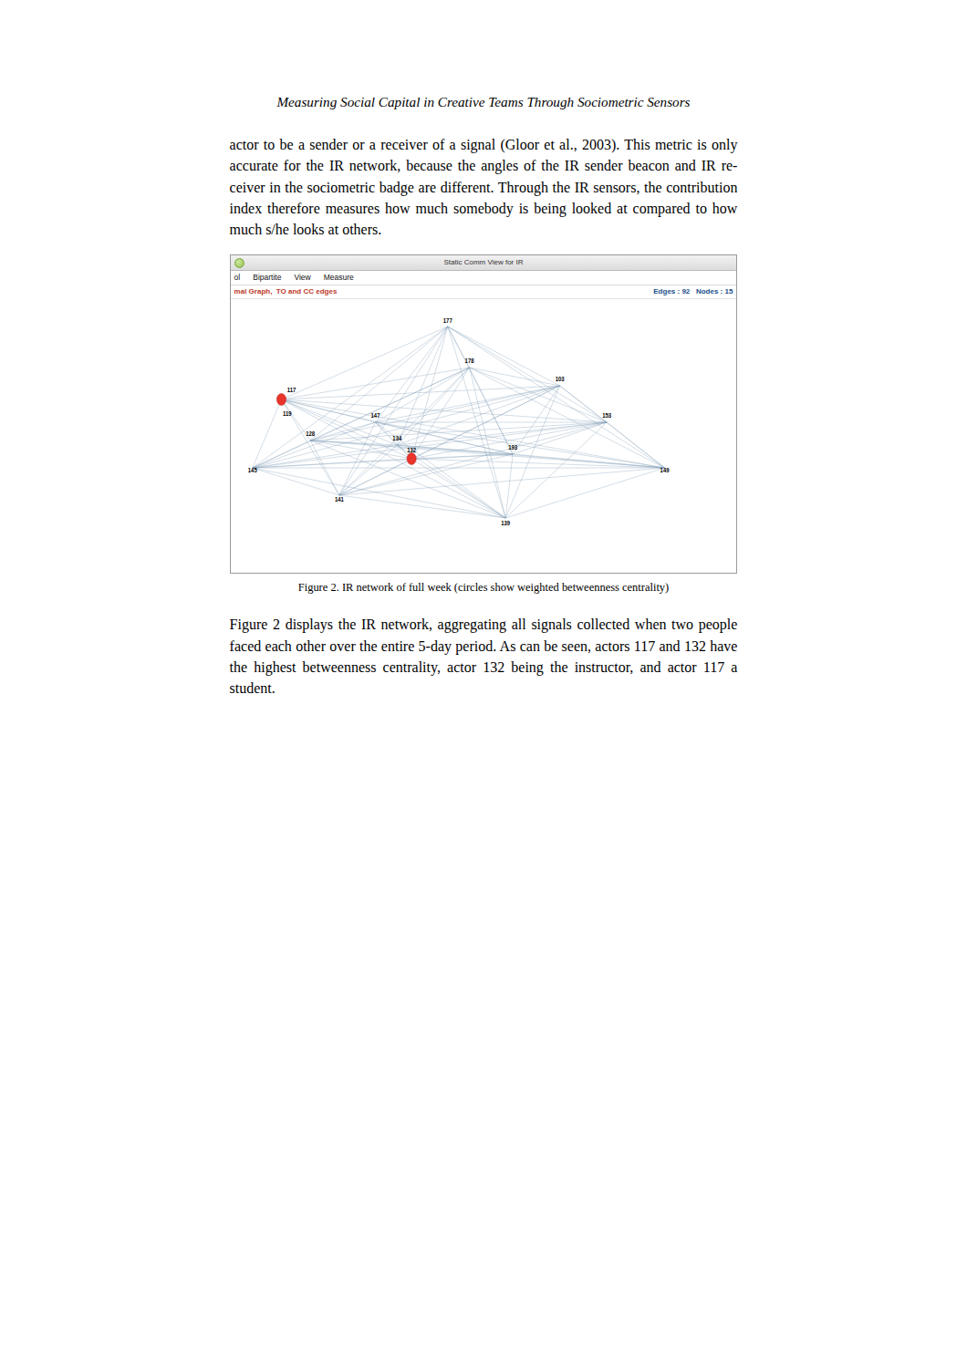Measuring Social Capital in Creative Teams Through Sociometric Sensors
actor to be a sender or a receiver of a signal (Gloor et al., 2003). This metric is only accurate for the IR network, because the angles of the IR sender beacon and IR receiver in the sociometric badge are different. Through the IR sensors, the contribution index therefore measures how much somebody is being looked at compared to how much s/he looks at others.
Static Comm View for IR
ol Bipartite View Measure
mal Graph, TO and CC edges Edges : 92 Nodes : 15
177 117 178 103 153 149 139 132 141 145 128 147 134 193 119
Figure 2. IR network of full week (circles show weighted betweenness centrality)
Figure 2 displays the IR network, aggregating all signals collected when two people faced each other over the entire 5-day period. As can be seen, actors 117 and 132 have the highest betweenness centrality, actor 132 being the instructor, and actor 117 a student.